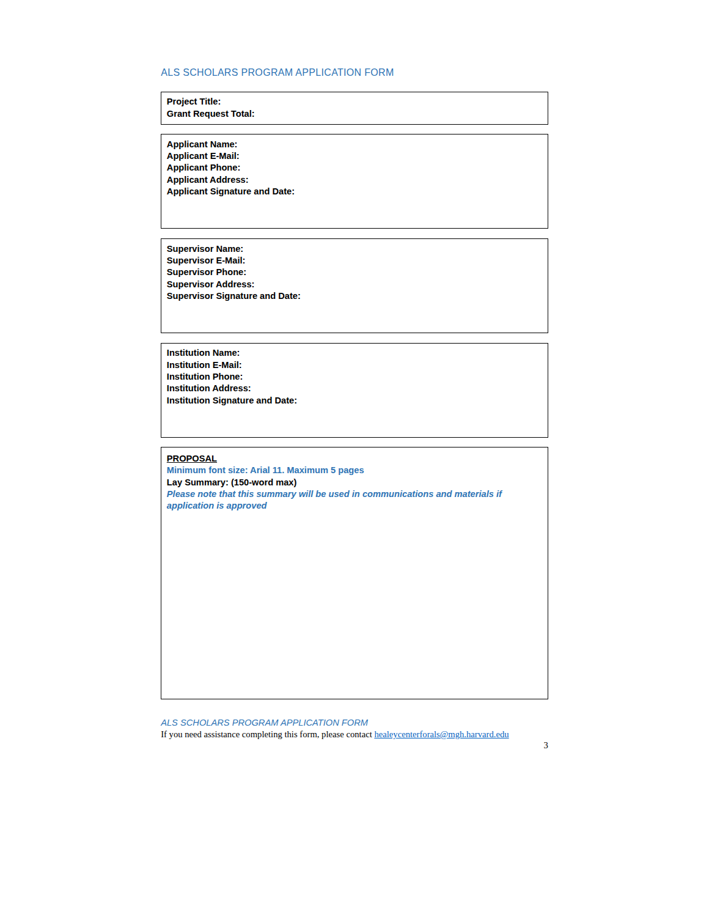ALS SCHOLARS PROGRAM APPLICATION FORM
Project Title:
Grant Request Total:
Applicant Name:
Applicant E-Mail:
Applicant Phone:
Applicant Address:
Applicant Signature and Date:
Supervisor Name:
Supervisor E-Mail:
Supervisor Phone:
Supervisor Address:
Supervisor Signature and Date:
Institution Name:
Institution E-Mail:
Institution Phone:
Institution Address:
Institution Signature and Date:
PROPOSAL
Minimum font size: Arial 11. Maximum 5 pages
Lay Summary: (150-word max)
Please note that this summary will be used in communications and materials if application is approved
ALS SCHOLARS PROGRAM APPLICATION FORM
If you need assistance completing this form, please contact healeycenterforals@mgh.harvard.edu
3